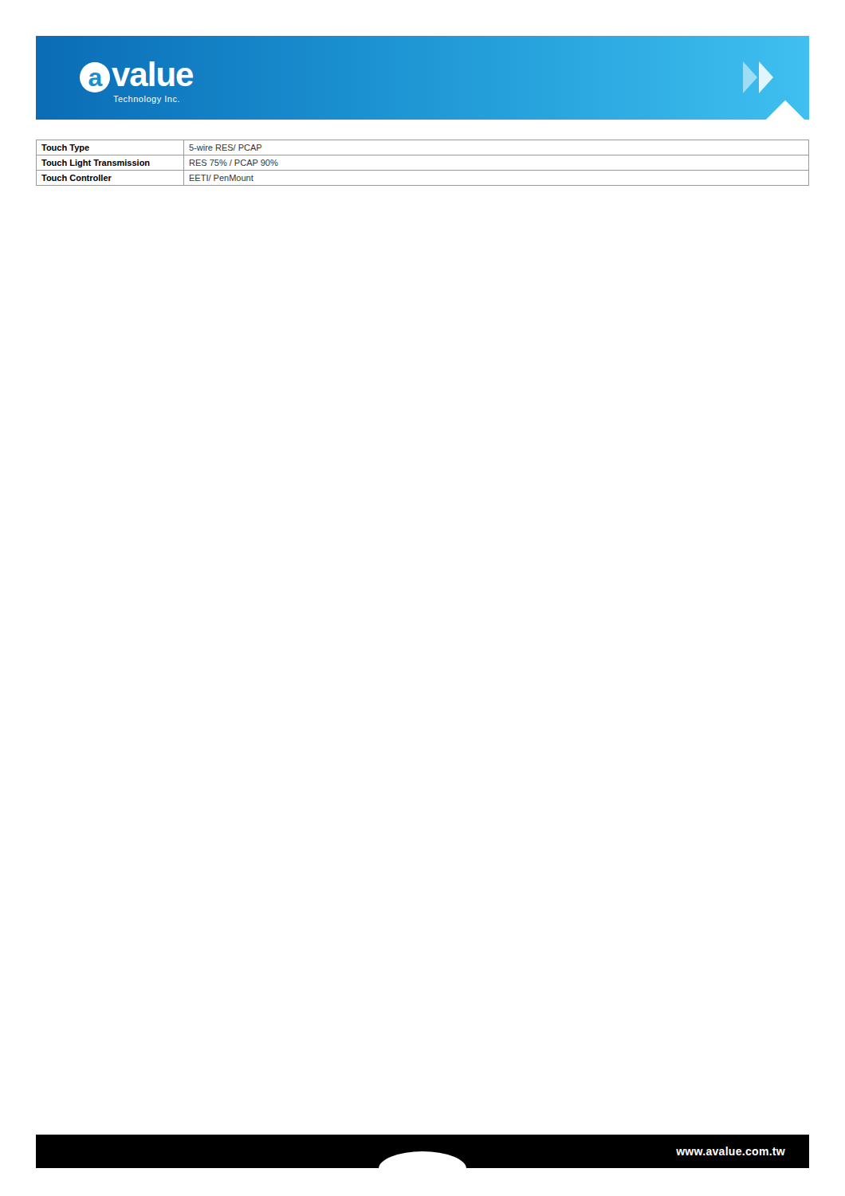avalue
Technology Inc.
| Touch Type | 5-wire RES/ PCAP |
| Touch Light Transmission | RES 75% / PCAP 90% |
| Touch Controller | EETI/ PenMount |
www.avalue.com.tw